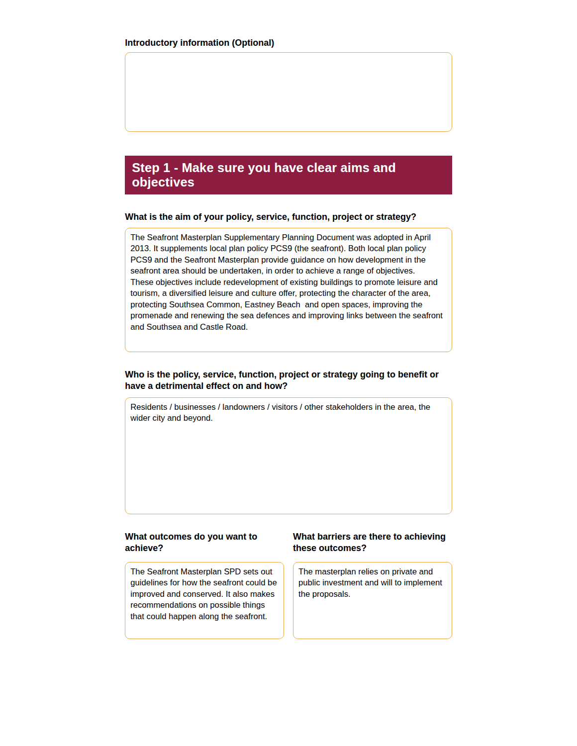Introductory information (Optional)
Step 1 - Make sure you have clear aims and objectives
What is the aim of your policy, service, function, project or strategy?
The Seafront Masterplan Supplementary Planning Document was adopted in April 2013. It supplements local plan policy PCS9 (the seafront). Both local plan policy PCS9 and the Seafront Masterplan provide guidance on how development in the seafront area should be undertaken, in order to achieve a range of objectives.
These objectives include redevelopment of existing buildings to promote leisure and tourism, a diversified leisure and culture offer, protecting the character of the area, protecting Southsea Common, Eastney Beach and open spaces, improving the promenade and renewing the sea defences and improving links between the seafront and Southsea and Castle Road.
Who is the policy, service, function, project or strategy going to benefit or have a detrimental effect on and how?
Residents / businesses / landowners / visitors / other stakeholders in the area, the wider city and beyond.
What outcomes do you want to achieve?
The Seafront Masterplan SPD sets out guidelines for how the seafront could be improved and conserved. It also makes recommendations on possible things that could happen along the seafront.
What barriers are there to achieving these outcomes?
The masterplan relies on private and public investment and will to implement the proposals.